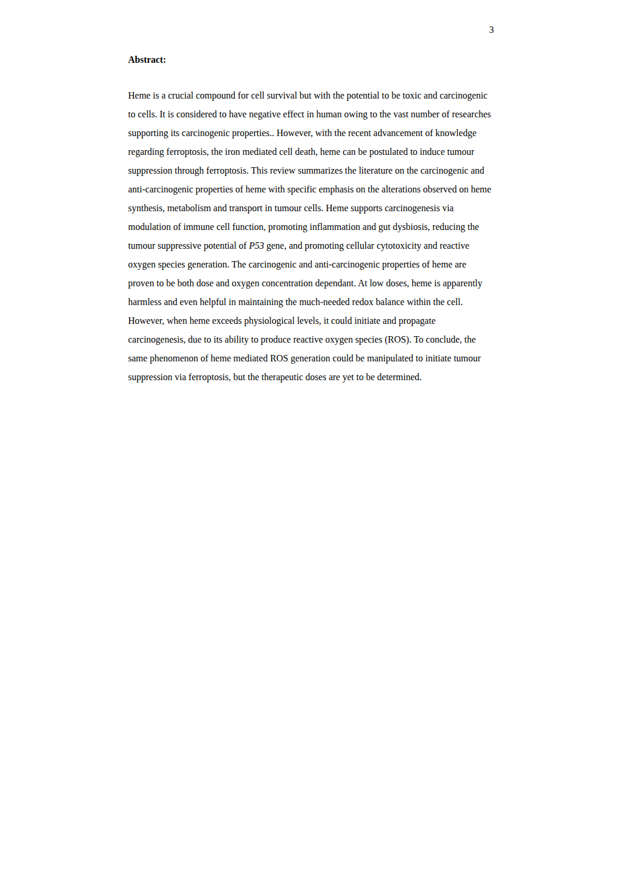3
Abstract:
Heme is a crucial compound for cell survival but with the potential to be toxic and carcinogenic to cells. It is considered to have negative effect in human owing to the vast number of researches supporting its carcinogenic properties.. However, with the recent advancement of knowledge regarding ferroptosis, the iron mediated cell death, heme can be postulated to induce tumour suppression through ferroptosis. This review summarizes the literature on the carcinogenic and anti-carcinogenic properties of heme with specific emphasis on the alterations observed on heme synthesis, metabolism and transport in tumour cells. Heme supports carcinogenesis via modulation of immune cell function, promoting inflammation and gut dysbiosis, reducing the tumour suppressive potential of P53 gene, and promoting cellular cytotoxicity and reactive oxygen species generation. The carcinogenic and anti-carcinogenic properties of heme are proven to be both dose and oxygen concentration dependant. At low doses, heme is apparently harmless and even helpful in maintaining the much-needed redox balance within the cell. However, when heme exceeds physiological levels, it could initiate and propagate carcinogenesis, due to its ability to produce reactive oxygen species (ROS). To conclude, the same phenomenon of heme mediated ROS generation could be manipulated to initiate tumour suppression via ferroptosis, but the therapeutic doses are yet to be determined.